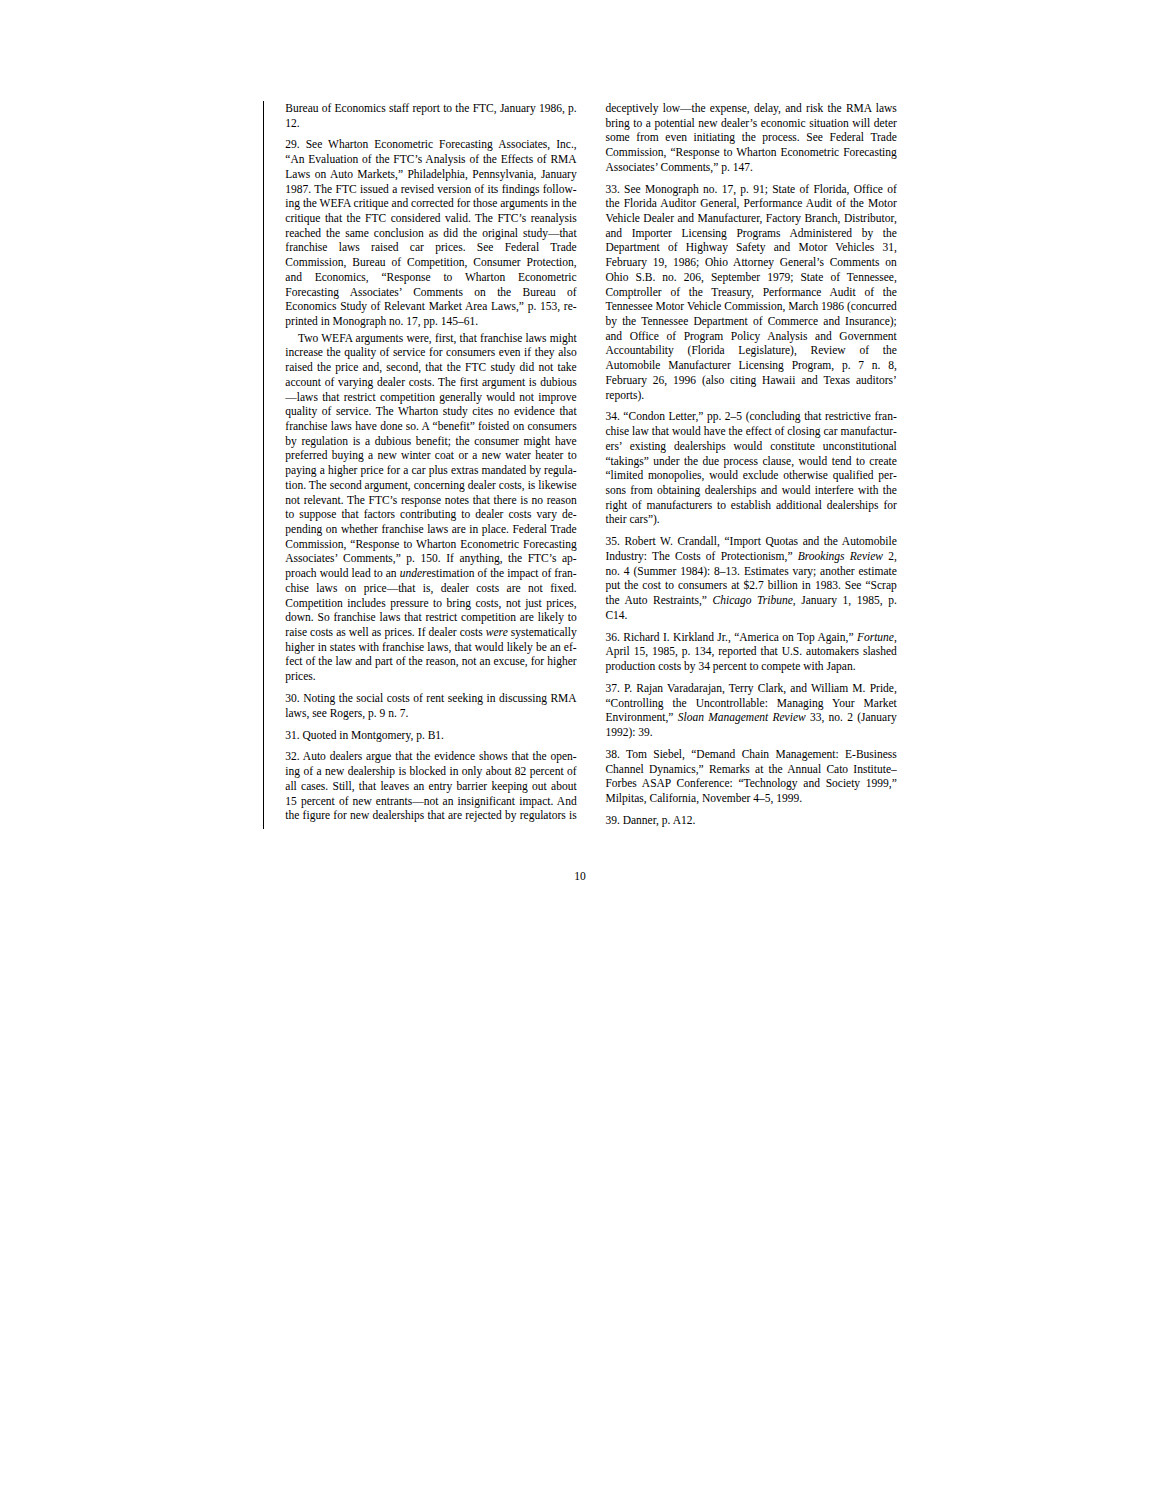Bureau of Economics staff report to the FTC, January 1986, p. 12.
29. See Wharton Econometric Forecasting Associates, Inc., “An Evaluation of the FTC’s Analysis of the Effects of RMA Laws on Auto Markets,” Philadelphia, Pennsylvania, January 1987. The FTC issued a revised version of its findings following the WEFA critique and corrected for those arguments in the critique that the FTC considered valid. The FTC’s reanalysis reached the same conclusion as did the original study—that franchise laws raised car prices. See Federal Trade Commission, Bureau of Competition, Consumer Protection, and Economics, “Response to Wharton Econometric Forecasting Associates’ Comments on the Bureau of Economics Study of Relevant Market Area Laws,” p. 153, reprinted in Monograph no. 17, pp. 145–61.
Two WEFA arguments were, first, that franchise laws might increase the quality of service for consumers even if they also raised the price and, second, that the FTC study did not take account of varying dealer costs. The first argument is dubious—laws that restrict competition generally would not improve quality of service. The Wharton study cites no evidence that franchise laws have done so. A “benefit” foisted on consumers by regulation is a dubious benefit; the consumer might have preferred buying a new winter coat or a new water heater to paying a higher price for a car plus extras mandated by regulation. The second argument, concerning dealer costs, is likewise not relevant. The FTC’s response notes that there is no reason to suppose that factors contributing to dealer costs vary depending on whether franchise laws are in place. Federal Trade Commission, “Response to Wharton Econometric Forecasting Associates’ Comments,” p. 150. If anything, the FTC’s approach would lead to an underestimation of the impact of franchise laws on price—that is, dealer costs are not fixed. Competition includes pressure to bring costs, not just prices, down. So franchise laws that restrict competition are likely to raise costs as well as prices. If dealer costs were systematically higher in states with franchise laws, that would likely be an effect of the law and part of the reason, not an excuse, for higher prices.
30. Noting the social costs of rent seeking in discussing RMA laws, see Rogers, p. 9 n. 7.
31. Quoted in Montgomery, p. B1.
32. Auto dealers argue that the evidence shows that the opening of a new dealership is blocked in only about 82 percent of all cases. Still, that leaves an entry barrier keeping out about 15 percent of new entrants—not an insignificant impact. And the figure for new dealerships that are rejected by regulators is deceptively low—the expense, delay, and risk the RMA laws bring to a potential new dealer’s economic situation will deter some from even initiating the process. See Federal Trade Commission, “Response to Wharton Econometric Forecasting Associates’ Comments,” p. 147.
33. See Monograph no. 17, p. 91; State of Florida, Office of the Florida Auditor General, Performance Audit of the Motor Vehicle Dealer and Manufacturer, Factory Branch, Distributor, and Importer Licensing Programs Administered by the Department of Highway Safety and Motor Vehicles 31, February 19, 1986; Ohio Attorney General’s Comments on Ohio S.B. no. 206, September 1979; State of Tennessee, Comptroller of the Treasury, Performance Audit of the Tennessee Motor Vehicle Commission, March 1986 (concurred by the Tennessee Department of Commerce and Insurance); and Office of Program Policy Analysis and Government Accountability (Florida Legislature), Review of the Automobile Manufacturer Licensing Program, p. 7 n. 8, February 26, 1996 (also citing Hawaii and Texas auditors’ reports).
34. “Condon Letter,” pp. 2–5 (concluding that restrictive franchise law that would have the effect of closing car manufacturers’ existing dealerships would constitute unconstitutional “takings” under the due process clause, would tend to create “limited monopolies, would exclude otherwise qualified persons from obtaining dealerships and would interfere with the right of manufacturers to establish additional dealerships for their cars”).
35. Robert W. Crandall, “Import Quotas and the Automobile Industry: The Costs of Protectionism,” Brookings Review 2, no. 4 (Summer 1984): 8–13. Estimates vary; another estimate put the cost to consumers at $2.7 billion in 1983. See “Scrap the Auto Restraints,” Chicago Tribune, January 1, 1985, p. C14.
36. Richard I. Kirkland Jr., “America on Top Again,” Fortune, April 15, 1985, p. 134, reported that U.S. automakers slashed production costs by 34 percent to compete with Japan.
37. P. Rajan Varadarajan, Terry Clark, and William M. Pride, “Controlling the Uncontrollable: Managing Your Market Environment,” Sloan Management Review 33, no. 2 (January 1992): 39.
38. Tom Siebel, “Demand Chain Management: E-Business Channel Dynamics,” Remarks at the Annual Cato Institute–Forbes ASAP Conference: “Technology and Society 1999,” Milpitas, California, November 4–5, 1999.
39. Danner, p. A12.
10